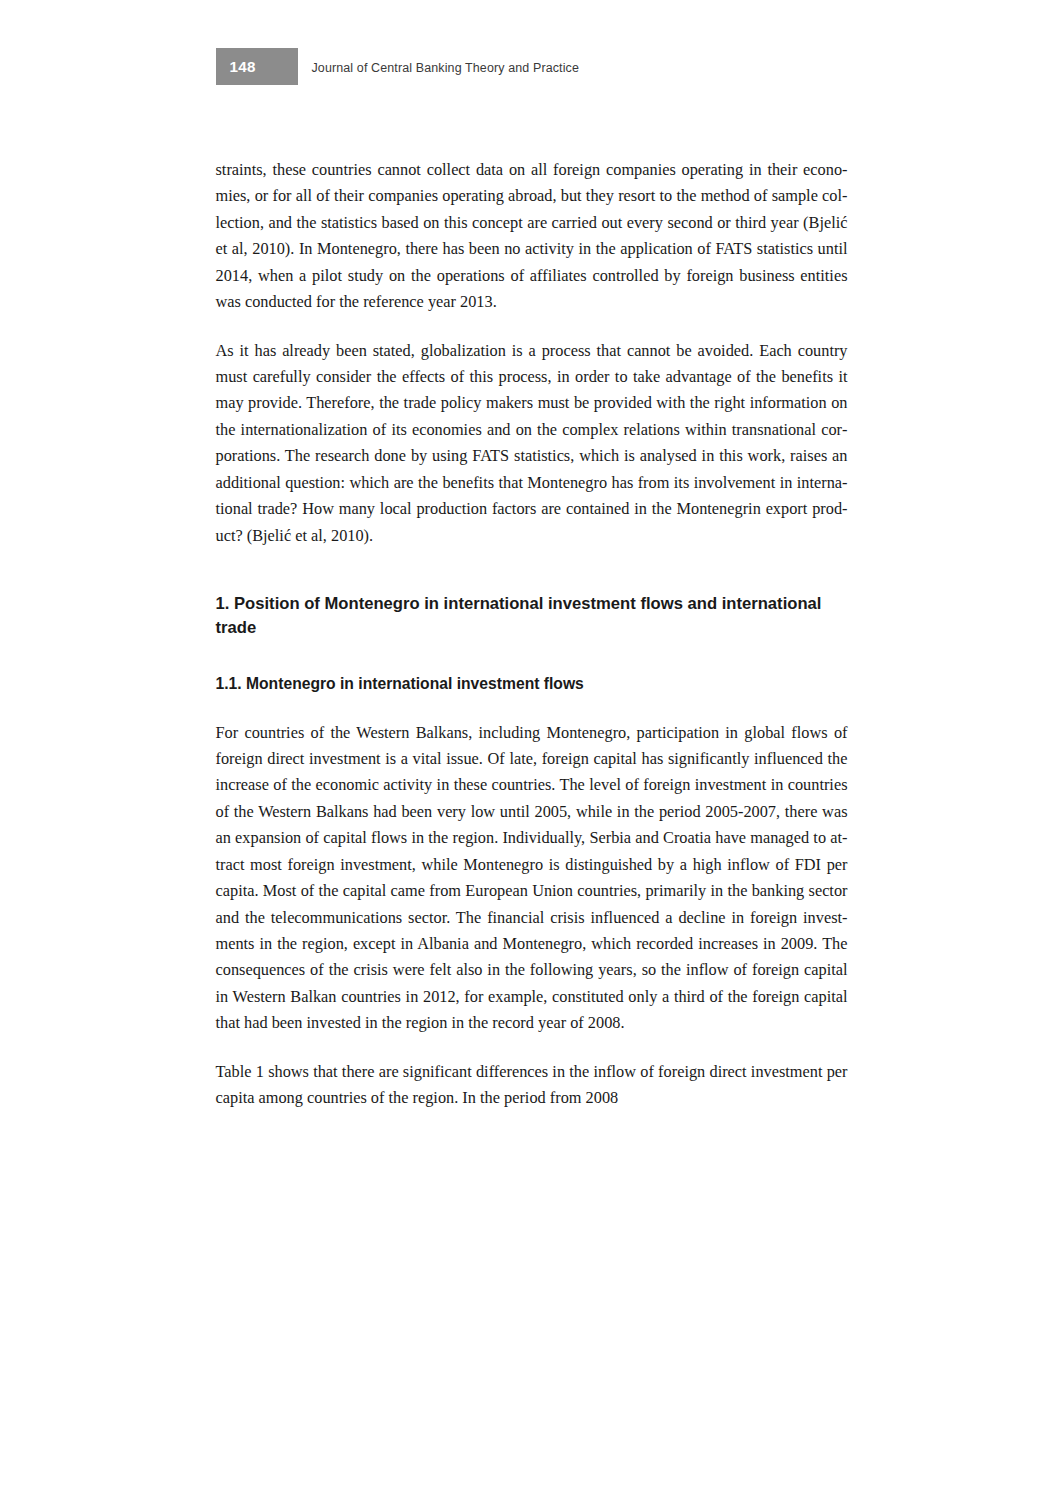148
Journal of Central Banking Theory and Practice
straints, these countries cannot collect data on all foreign companies operating in their economies, or for all of their companies operating abroad, but they resort to the method of sample collection, and the statistics based on this concept are carried out every second or third year (Bjelić et al, 2010). In Montenegro, there has been no activity in the application of FATS statistics until 2014, when a pilot study on the operations of affiliates controlled by foreign business entities was conducted for the reference year 2013.
As it has already been stated, globalization is a process that cannot be avoided. Each country must carefully consider the effects of this process, in order to take advantage of the benefits it may provide. Therefore, the trade policy makers must be provided with the right information on the internationalization of its economies and on the complex relations within transnational corporations. The research done by using FATS statistics, which is analysed in this work, raises an additional question: which are the benefits that Montenegro has from its involvement in international trade? How many local production factors are contained in the Montenegrin export product? (Bjelić et al, 2010).
1. Position of Montenegro in international investment flows and international trade
1.1. Montenegro in international investment flows
For countries of the Western Balkans, including Montenegro, participation in global flows of foreign direct investment is a vital issue. Of late, foreign capital has significantly influenced the increase of the economic activity in these countries. The level of foreign investment in countries of the Western Balkans had been very low until 2005, while in the period 2005-2007, there was an expansion of capital flows in the region. Individually, Serbia and Croatia have managed to attract most foreign investment, while Montenegro is distinguished by a high inflow of FDI per capita. Most of the capital came from European Union countries, primarily in the banking sector and the telecommunications sector. The financial crisis influenced a decline in foreign investments in the region, except in Albania and Montenegro, which recorded increases in 2009. The consequences of the crisis were felt also in the following years, so the inflow of foreign capital in Western Balkan countries in 2012, for example, constituted only a third of the foreign capital that had been invested in the region in the record year of 2008.
Table 1 shows that there are significant differences in the inflow of foreign direct investment per capita among countries of the region. In the period from 2008